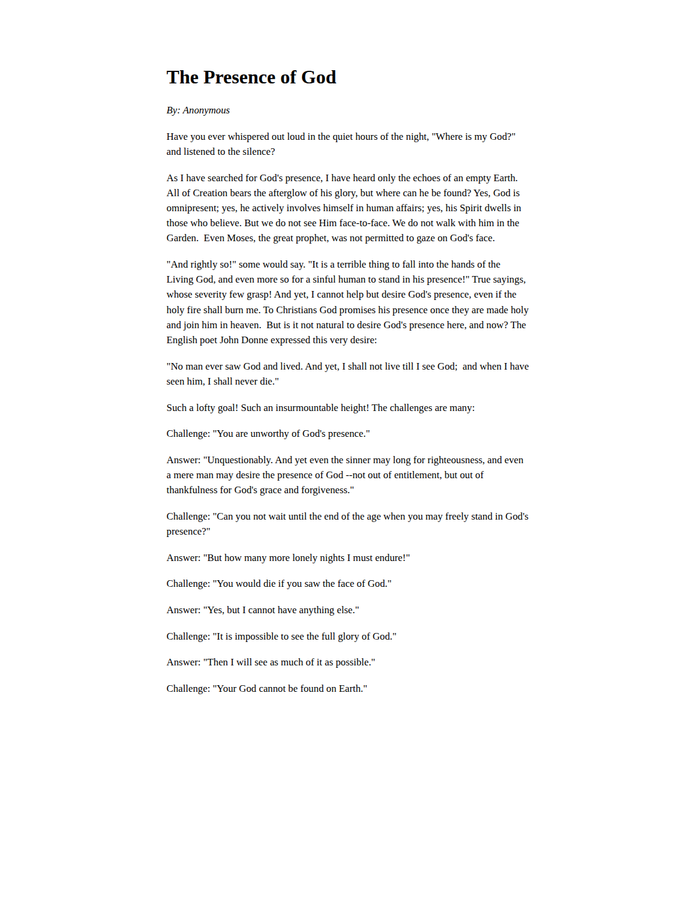The Presence of God
By: Anonymous
Have you ever whispered out loud in the quiet hours of the night, "Where is my God?" and listened to the silence?
As I have searched for God's presence, I have heard only the echoes of an empty Earth. All of Creation bears the afterglow of his glory, but where can he be found? Yes, God is omnipresent; yes, he actively involves himself in human affairs; yes, his Spirit dwells in those who believe. But we do not see Him face-to-face. We do not walk with him in the Garden. Even Moses, the great prophet, was not permitted to gaze on God's face.
"And rightly so!" some would say. "It is a terrible thing to fall into the hands of the Living God, and even more so for a sinful human to stand in his presence!" True sayings, whose severity few grasp! And yet, I cannot help but desire God's presence, even if the holy fire shall burn me. To Christians God promises his presence once they are made holy and join him in heaven. But is it not natural to desire God's presence here, and now? The English poet John Donne expressed this very desire:
"No man ever saw God and lived. And yet, I shall not live till I see God; and when I have seen him, I shall never die."
Such a lofty goal! Such an insurmountable height! The challenges are many:
Challenge: "You are unworthy of God's presence."
Answer: "Unquestionably. And yet even the sinner may long for righteousness, and even a mere man may desire the presence of God --not out of entitlement, but out of thankfulness for God's grace and forgiveness."
Challenge: "Can you not wait until the end of the age when you may freely stand in God's presence?"
Answer: "But how many more lonely nights I must endure!"
Challenge: "You would die if you saw the face of God."
Answer: "Yes, but I cannot have anything else."
Challenge: "It is impossible to see the full glory of God."
Answer: "Then I will see as much of it as possible."
Challenge: "Your God cannot be found on Earth."